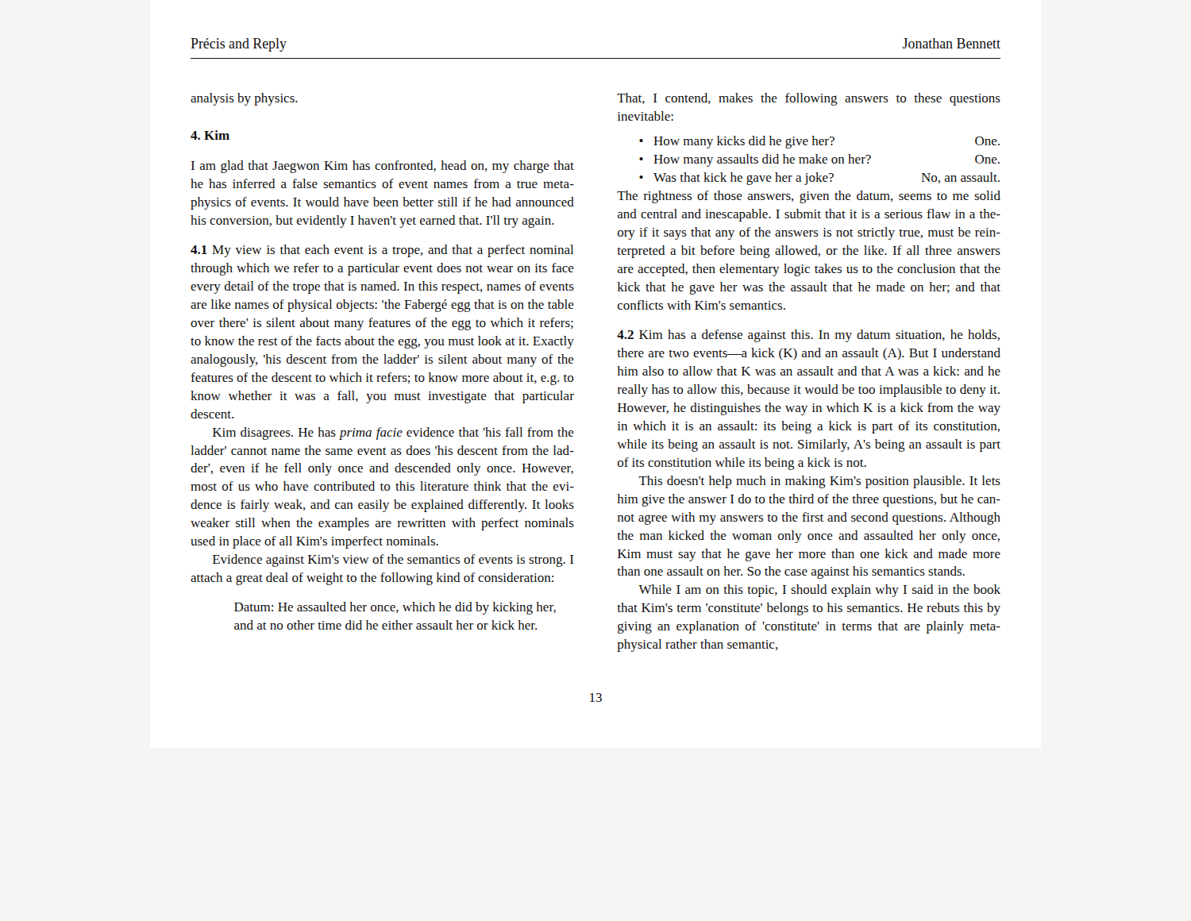Précis and Reply Jonathan Bennett
analysis by physics.
4. Kim
I am glad that Jaegwon Kim has confronted, head on, my charge that he has inferred a false semantics of event names from a true metaphysics of events. It would have been better still if he had announced his conversion, but evidently I haven't yet earned that. I'll try again.
4.1 My view is that each event is a trope, and that a perfect nominal through which we refer to a particular event does not wear on its face every detail of the trope that is named. In this respect, names of events are like names of physical objects: 'the Fabergé egg that is on the table over there' is silent about many features of the egg to which it refers; to know the rest of the facts about the egg, you must look at it. Exactly analogously, 'his descent from the ladder' is silent about many of the features of the descent to which it refers; to know more about it, e.g. to know whether it was a fall, you must investigate that particular descent.
Kim disagrees. He has prima facie evidence that 'his fall from the ladder' cannot name the same event as does 'his descent from the ladder', even if he fell only once and descended only once. However, most of us who have contributed to this literature think that the evidence is fairly weak, and can easily be explained differently. It looks weaker still when the examples are rewritten with perfect nominals used in place of all Kim's imperfect nominals.
Evidence against Kim's view of the semantics of events is strong. I attach a great deal of weight to the following kind of consideration:
Datum: He assaulted her once, which he did by kicking her, and at no other time did he either assault her or kick her.
That, I contend, makes the following answers to these questions inevitable:
How many kicks did he give her?One.
How many assaults did he make on her?One.
Was that kick he gave her a joke?No, an assault.
The rightness of those answers, given the datum, seems to me solid and central and inescapable. I submit that it is a serious flaw in a theory if it says that any of the answers is not strictly true, must be reinterpreted a bit before being allowed, or the like. If all three answers are accepted, then elementary logic takes us to the conclusion that the kick that he gave her was the assault that he made on her; and that conflicts with Kim's semantics.
4.2 Kim has a defense against this. In my datum situation, he holds, there are two events—a kick (K) and an assault (A). But I understand him also to allow that K was an assault and that A was a kick: and he really has to allow this, because it would be too implausible to deny it. However, he distinguishes the way in which K is a kick from the way in which it is an assault: its being a kick is part of its constitution, while its being an assault is not. Similarly, A's being an assault is part of its constitution while its being a kick is not.
This doesn't help much in making Kim's position plausible. It lets him give the answer I do to the third of the three questions, but he cannot agree with my answers to the first and second questions. Although the man kicked the woman only once and assaulted her only once, Kim must say that he gave her more than one kick and made more than one assault on her. So the case against his semantics stands.
While I am on this topic, I should explain why I said in the book that Kim's term 'constitute' belongs to his semantics. He rebuts this by giving an explanation of 'constitute' in terms that are plainly metaphysical rather than semantic,
13